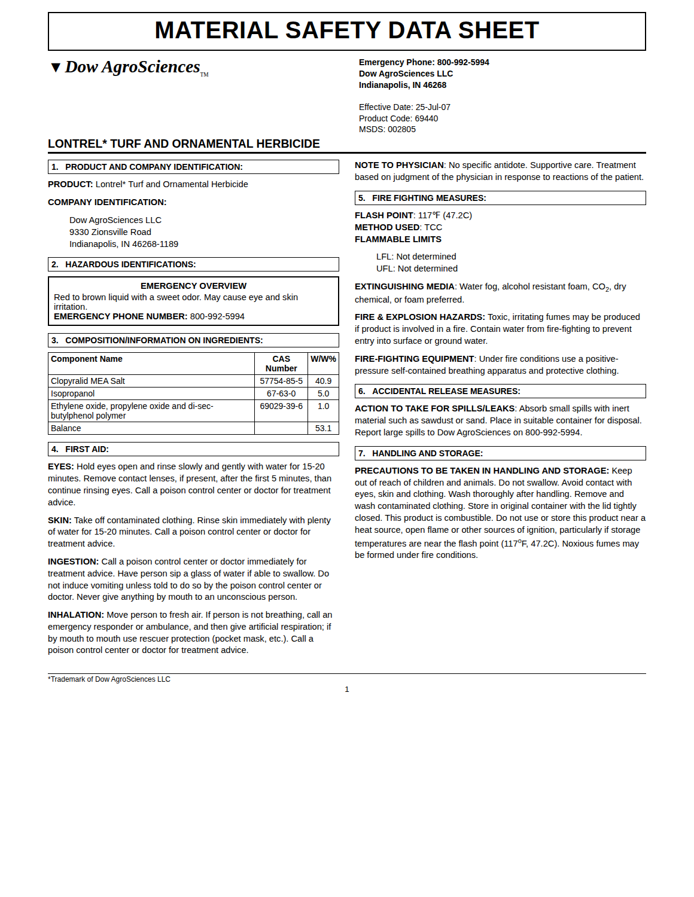MATERIAL SAFETY DATA SHEET
▼Dow AgroSciencesTM
Emergency Phone: 800-992-5994
Dow AgroSciences LLC
Indianapolis, IN 46268
Effective Date: 25-Jul-07
Product Code: 69440
MSDS: 002805
LONTREL* TURF AND ORNAMENTAL HERBICIDE
1. PRODUCT AND COMPANY IDENTIFICATION:
PRODUCT: Lontrel* Turf and Ornamental Herbicide
COMPANY IDENTIFICATION:
Dow AgroSciences LLC
9330 Zionsville Road
Indianapolis, IN 46268-1189
2. HAZARDOUS IDENTIFICATIONS:
EMERGENCY OVERVIEW
Red to brown liquid with a sweet odor. May cause eye and skin irritation.
EMERGENCY PHONE NUMBER: 800-992-5994
3. COMPOSITION/INFORMATION ON INGREDIENTS:
| Component Name | CAS Number | W/W% |
| --- | --- | --- |
| Clopyralid MEA Salt | 57754-85-5 | 40.9 |
| Isopropanol | 67-63-0 | 5.0 |
| Ethylene oxide, propylene oxide and di-sec-butylphenol polymer | 69029-39-6 | 1.0 |
| Balance | | 53.1 |
4. FIRST AID:
EYES: Hold eyes open and rinse slowly and gently with water for 15-20 minutes. Remove contact lenses, if present, after the first 5 minutes, than continue rinsing eyes. Call a poison control center or doctor for treatment advice.
SKIN: Take off contaminated clothing. Rinse skin immediately with plenty of water for 15-20 minutes. Call a poison control center or doctor for treatment advice.
INGESTION: Call a poison control center or doctor immediately for treatment advice. Have person sip a glass of water if able to swallow. Do not induce vomiting unless told to do so by the poison control center or doctor. Never give anything by mouth to an unconscious person.
INHALATION: Move person to fresh air. If person is not breathing, call an emergency responder or ambulance, and then give artificial respiration; if by mouth to mouth use rescuer protection (pocket mask, etc.). Call a poison control center or doctor for treatment advice.
NOTE TO PHYSICIAN: No specific antidote. Supportive care. Treatment based on judgment of the physician in response to reactions of the patient.
5. FIRE FIGHTING MEASURES:
FLASH POINT: 117℉ (47.2C)
METHOD USED: TCC
FLAMMABLE LIMITS
LFL: Not determined
UFL: Not determined
EXTINGUISHING MEDIA: Water fog, alcohol resistant foam, CO2, dry chemical, or foam preferred.
FIRE & EXPLOSION HAZARDS: Toxic, irritating fumes may be produced if product is involved in a fire. Contain water from fire-fighting to prevent entry into surface or ground water.
FIRE-FIGHTING EQUIPMENT: Under fire conditions use a positive-pressure self-contained breathing apparatus and protective clothing.
6. ACCIDENTAL RELEASE MEASURES:
ACTION TO TAKE FOR SPILLS/LEAKS: Absorb small spills with inert material such as sawdust or sand. Place in suitable container for disposal. Report large spills to Dow AgroSciences on 800-992-5994.
7. HANDLING AND STORAGE:
PRECAUTIONS TO BE TAKEN IN HANDLING AND STORAGE: Keep out of reach of children and animals. Do not swallow. Avoid contact with eyes, skin and clothing. Wash thoroughly after handling. Remove and wash contaminated clothing. Store in original container with the lid tightly closed. This product is combustible. Do not use or store this product near a heat source, open flame or other sources of ignition, particularly if storage temperatures are near the flash point (117oF, 47.2C). Noxious fumes may be formed under fire conditions.
*Trademark of Dow AgroSciences LLC
1